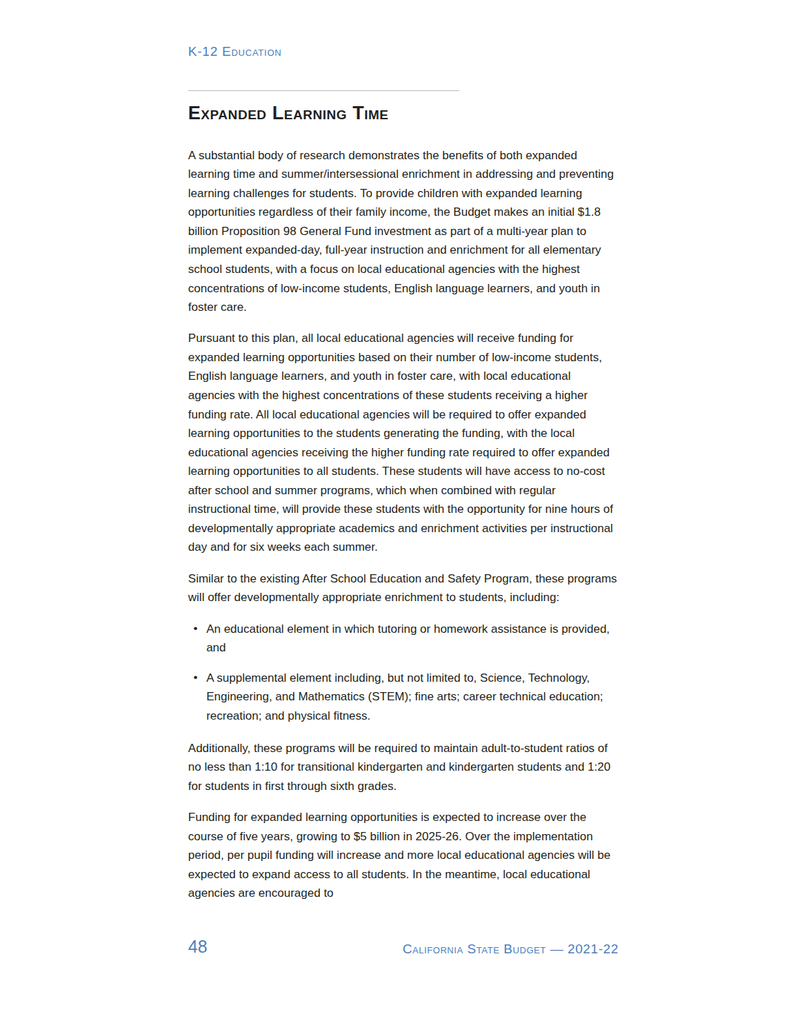K-12 Education
Expanded Learning Time
A substantial body of research demonstrates the benefits of both expanded learning time and summer/intersessional enrichment in addressing and preventing learning challenges for students. To provide children with expanded learning opportunities regardless of their family income, the Budget makes an initial $1.8 billion Proposition 98 General Fund investment as part of a multi-year plan to implement expanded-day, full-year instruction and enrichment for all elementary school students, with a focus on local educational agencies with the highest concentrations of low-income students, English language learners, and youth in foster care.
Pursuant to this plan, all local educational agencies will receive funding for expanded learning opportunities based on their number of low-income students, English language learners, and youth in foster care, with local educational agencies with the highest concentrations of these students receiving a higher funding rate. All local educational agencies will be required to offer expanded learning opportunities to the students generating the funding, with the local educational agencies receiving the higher funding rate required to offer expanded learning opportunities to all students. These students will have access to no-cost after school and summer programs, which when combined with regular instructional time, will provide these students with the opportunity for nine hours of developmentally appropriate academics and enrichment activities per instructional day and for six weeks each summer.
Similar to the existing After School Education and Safety Program, these programs will offer developmentally appropriate enrichment to students, including:
An educational element in which tutoring or homework assistance is provided, and
A supplemental element including, but not limited to, Science, Technology, Engineering, and Mathematics (STEM); fine arts; career technical education; recreation; and physical fitness.
Additionally, these programs will be required to maintain adult-to-student ratios of no less than 1:10 for transitional kindergarten and kindergarten students and 1:20 for students in first through sixth grades.
Funding for expanded learning opportunities is expected to increase over the course of five years, growing to $5 billion in 2025-26. Over the implementation period, per pupil funding will increase and more local educational agencies will be expected to expand access to all students. In the meantime, local educational agencies are encouraged to
48
California State Budget — 2021-22